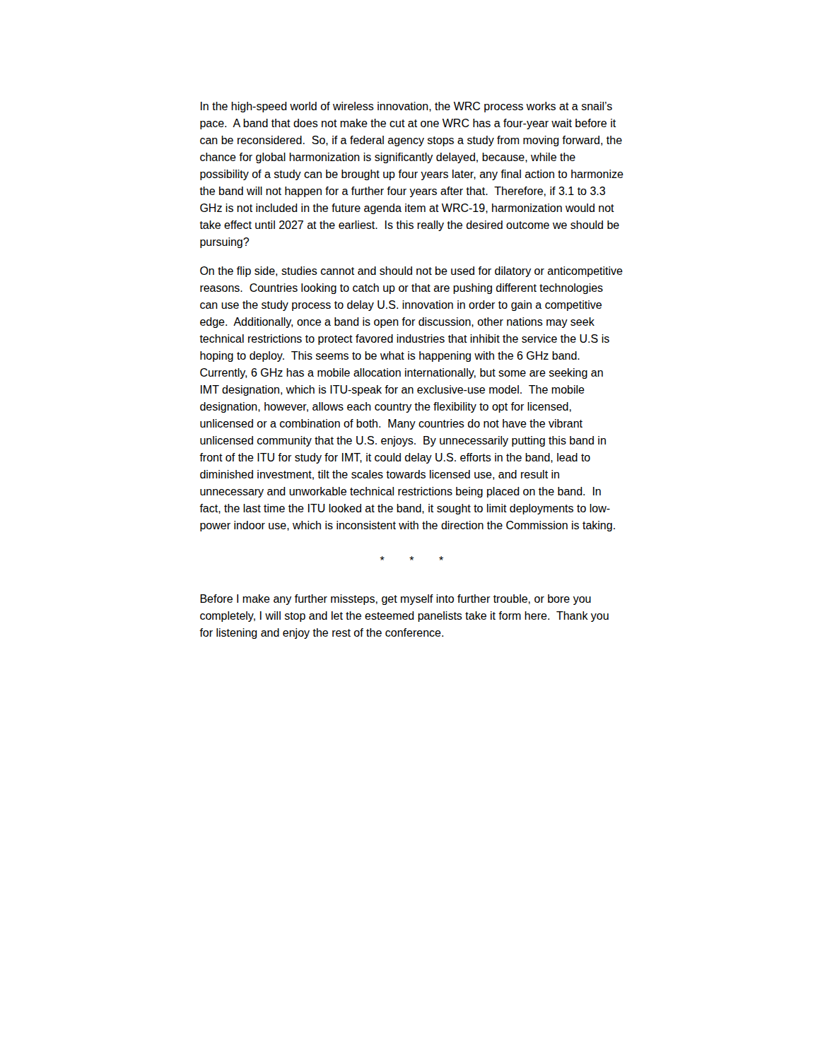In the high-speed world of wireless innovation, the WRC process works at a snail’s pace. A band that does not make the cut at one WRC has a four-year wait before it can be reconsidered. So, if a federal agency stops a study from moving forward, the chance for global harmonization is significantly delayed, because, while the possibility of a study can be brought up four years later, any final action to harmonize the band will not happen for a further four years after that. Therefore, if 3.1 to 3.3 GHz is not included in the future agenda item at WRC-19, harmonization would not take effect until 2027 at the earliest. Is this really the desired outcome we should be pursuing?
On the flip side, studies cannot and should not be used for dilatory or anticompetitive reasons. Countries looking to catch up or that are pushing different technologies can use the study process to delay U.S. innovation in order to gain a competitive edge. Additionally, once a band is open for discussion, other nations may seek technical restrictions to protect favored industries that inhibit the service the U.S is hoping to deploy. This seems to be what is happening with the 6 GHz band. Currently, 6 GHz has a mobile allocation internationally, but some are seeking an IMT designation, which is ITU-speak for an exclusive-use model. The mobile designation, however, allows each country the flexibility to opt for licensed, unlicensed or a combination of both. Many countries do not have the vibrant unlicensed community that the U.S. enjoys. By unnecessarily putting this band in front of the ITU for study for IMT, it could delay U.S. efforts in the band, lead to diminished investment, tilt the scales towards licensed use, and result in unnecessary and unworkable technical restrictions being placed on the band. In fact, the last time the ITU looked at the band, it sought to limit deployments to low-power indoor use, which is inconsistent with the direction the Commission is taking.
* * *
Before I make any further missteps, get myself into further trouble, or bore you completely, I will stop and let the esteemed panelists take it form here. Thank you for listening and enjoy the rest of the conference.